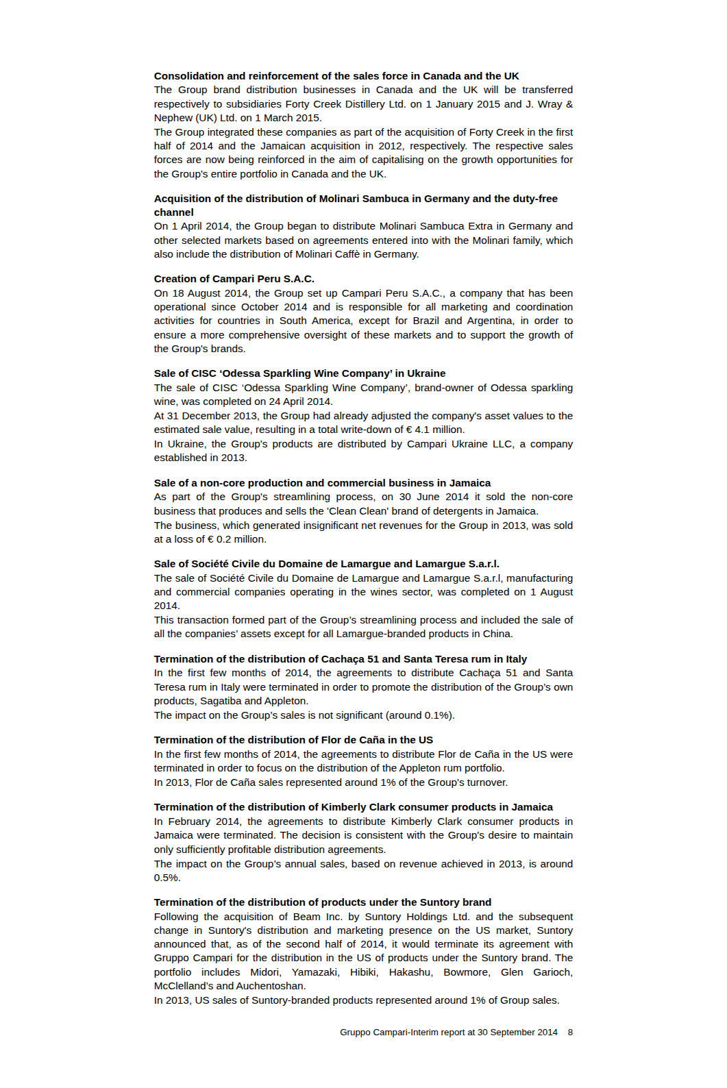Consolidation and reinforcement of the sales force in Canada and the UK
The Group brand distribution businesses in Canada and the UK will be transferred respectively to subsidiaries Forty Creek Distillery Ltd. on 1 January 2015 and J. Wray & Nephew (UK) Ltd. on 1 March 2015.
The Group integrated these companies as part of the acquisition of Forty Creek in the first half of 2014 and the Jamaican acquisition in 2012, respectively. The respective sales forces are now being reinforced in the aim of capitalising on the growth opportunities for the Group's entire portfolio in Canada and the UK.
Acquisition of the distribution of Molinari Sambuca in Germany and the duty-free channel
On 1 April 2014, the Group began to distribute Molinari Sambuca Extra in Germany and other selected markets based on agreements entered into with the Molinari family, which also include the distribution of Molinari Caffè in Germany.
Creation of Campari Peru S.A.C.
On 18 August 2014, the Group set up Campari Peru S.A.C., a company that has been operational since October 2014 and is responsible for all marketing and coordination activities for countries in South America, except for Brazil and Argentina, in order to ensure a more comprehensive oversight of these markets and to support the growth of the Group's brands.
Sale of CISC ‘Odessa Sparkling Wine Company’ in Ukraine
The sale of CISC ‘Odessa Sparkling Wine Company’, brand-owner of Odessa sparkling wine, was completed on 24 April 2014.
At 31 December 2013, the Group had already adjusted the company's asset values to the estimated sale value, resulting in a total write-down of € 4.1 million.
In Ukraine, the Group's products are distributed by Campari Ukraine LLC, a company established in 2013.
Sale of a non-core production and commercial business in Jamaica
As part of the Group's streamlining process, on 30 June 2014 it sold the non-core business that produces and sells the 'Clean Clean' brand of detergents in Jamaica.
The business, which generated insignificant net revenues for the Group in 2013, was sold at a loss of € 0.2 million.
Sale of Société Civile du Domaine de Lamargue and Lamargue S.a.r.l.
The sale of Société Civile du Domaine de Lamargue and Lamargue S.a.r.l, manufacturing and commercial companies operating in the wines sector, was completed on 1 August 2014.
This transaction formed part of the Group’s streamlining process and included the sale of all the companies’ assets except for all Lamargue-branded products in China.
Termination of the distribution of Cachaça 51 and Santa Teresa rum in Italy
In the first few months of 2014, the agreements to distribute Cachaça 51 and Santa Teresa rum in Italy were terminated in order to promote the distribution of the Group’s own products, Sagatiba and Appleton.
The impact on the Group’s sales is not significant (around 0.1%).
Termination of the distribution of Flor de Caña in the US
In the first few months of 2014, the agreements to distribute Flor de Caña in the US were terminated in order to focus on the distribution of the Appleton rum portfolio.
In 2013, Flor de Caña sales represented around 1% of the Group's turnover.
Termination of the distribution of Kimberly Clark consumer products in Jamaica
In February 2014, the agreements to distribute Kimberly Clark consumer products in Jamaica were terminated. The decision is consistent with the Group's desire to maintain only sufficiently profitable distribution agreements.
The impact on the Group’s annual sales, based on revenue achieved in 2013, is around 0.5%.
Termination of the distribution of products under the Suntory brand
Following the acquisition of Beam Inc. by Suntory Holdings Ltd. and the subsequent change in Suntory's distribution and marketing presence on the US market, Suntory announced that, as of the second half of 2014, it would terminate its agreement with Gruppo Campari for the distribution in the US of products under the Suntory brand. The portfolio includes Midori, Yamazaki, Hibiki, Hakashu, Bowmore, Glen Garioch, McClelland’s and Auchentoshan.
In 2013, US sales of Suntory-branded products represented around 1% of Group sales.
Gruppo Campari-Interim report at 30 September 2014 8